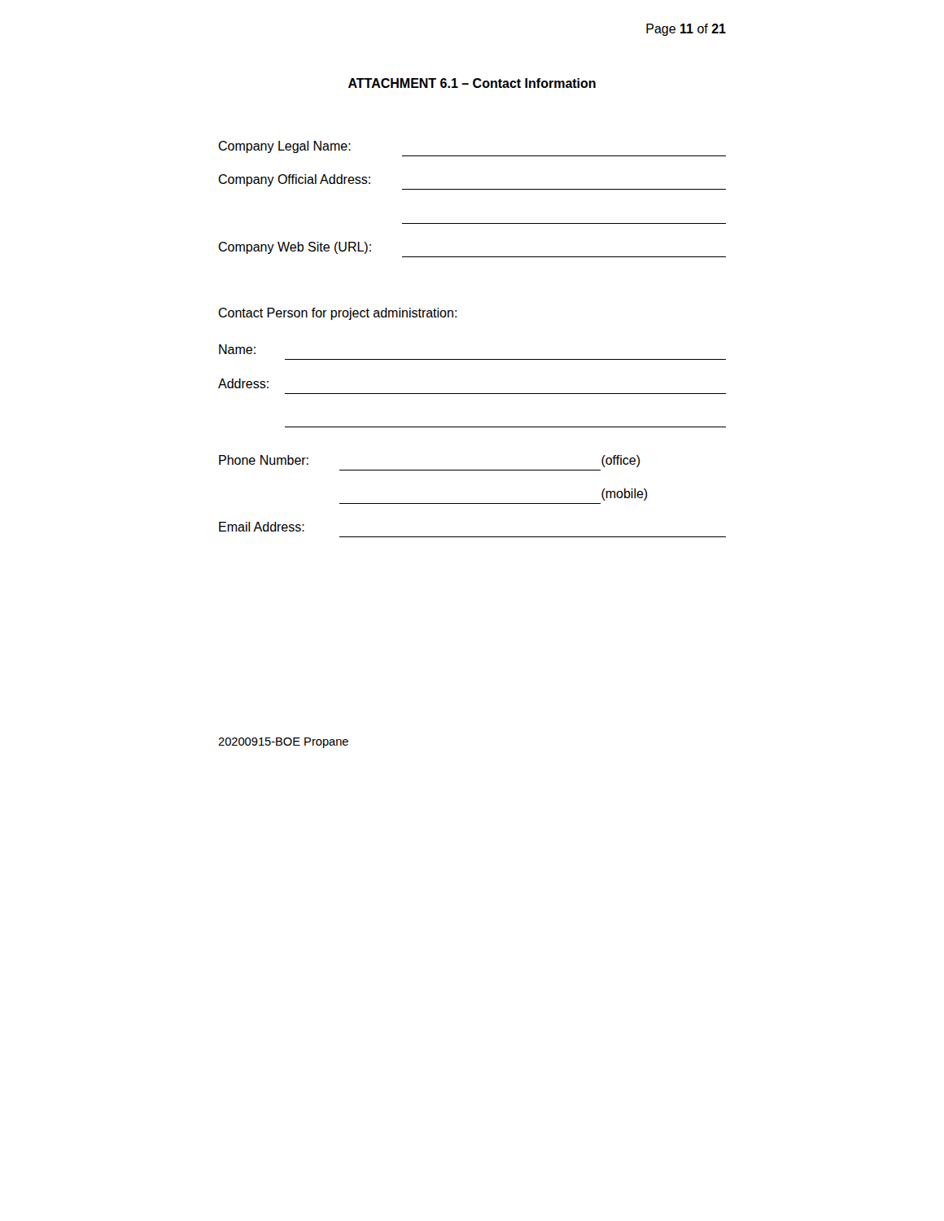Page 11 of 21
ATTACHMENT 6.1 – Contact Information
| Company Legal Name: | |
| Company Official Address: | |
| Company Web Site (URL): | |
Contact Person for project administration:
| Name: | |
| Address: | |
| Phone Number: | | (office) |
| | | (mobile) |
| Email Address: | |
20200915-BOE Propane